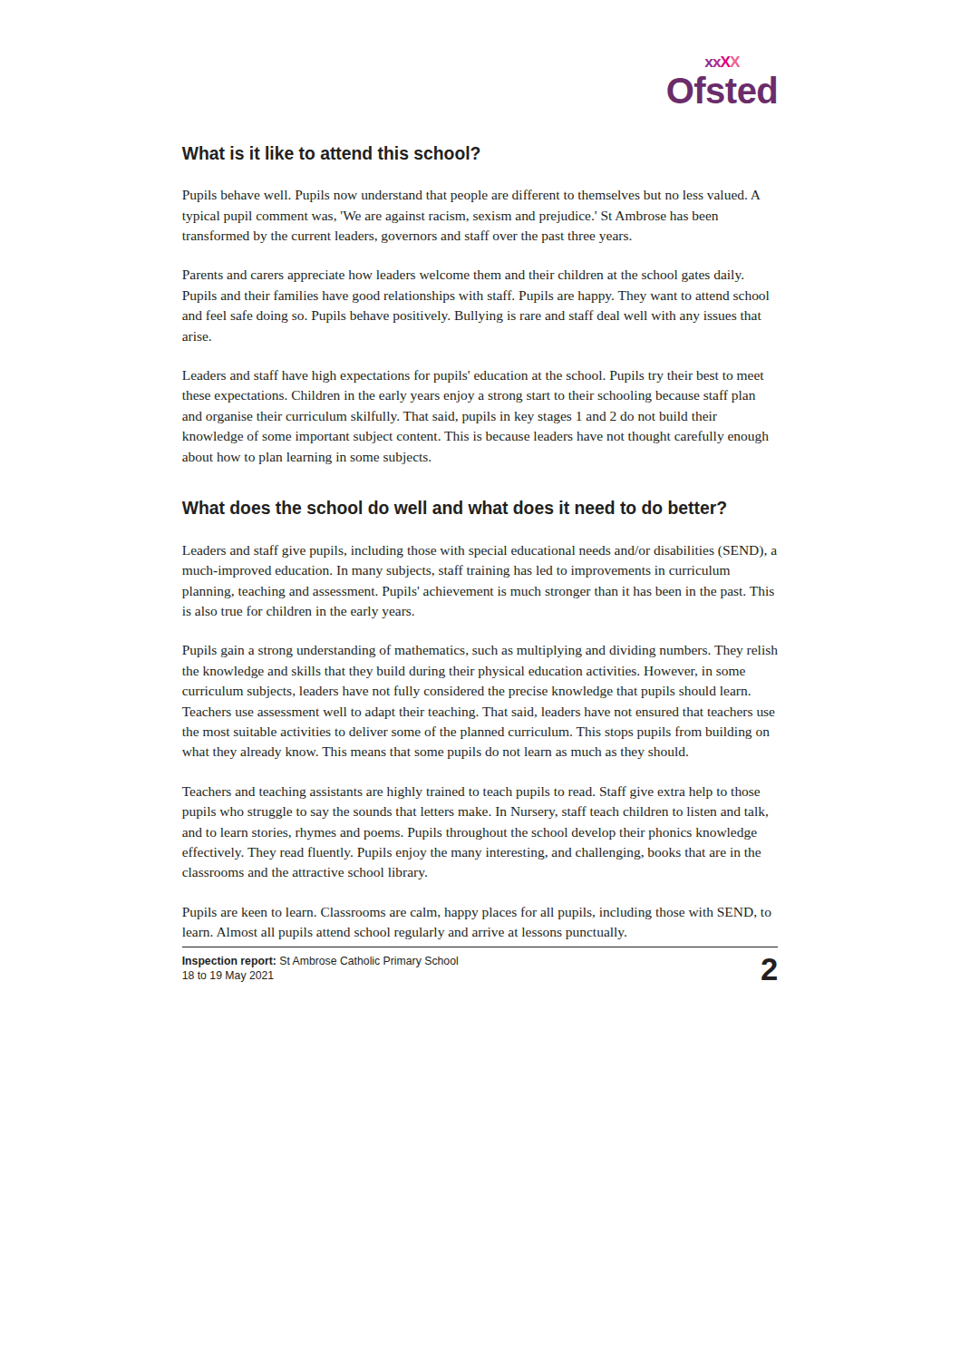xxXX
Ofsted
What is it like to attend this school?
Pupils behave well. Pupils now understand that people are different to themselves but no less valued. A typical pupil comment was, 'We are against racism, sexism and prejudice.' St Ambrose has been transformed by the current leaders, governors and staff over the past three years.
Parents and carers appreciate how leaders welcome them and their children at the school gates daily. Pupils and their families have good relationships with staff. Pupils are happy. They want to attend school and feel safe doing so. Pupils behave positively. Bullying is rare and staff deal well with any issues that arise.
Leaders and staff have high expectations for pupils' education at the school. Pupils try their best to meet these expectations. Children in the early years enjoy a strong start to their schooling because staff plan and organise their curriculum skilfully. That said, pupils in key stages 1 and 2 do not build their knowledge of some important subject content. This is because leaders have not thought carefully enough about how to plan learning in some subjects.
What does the school do well and what does it need to do better?
Leaders and staff give pupils, including those with special educational needs and/or disabilities (SEND), a much-improved education. In many subjects, staff training has led to improvements in curriculum planning, teaching and assessment. Pupils' achievement is much stronger than it has been in the past. This is also true for children in the early years.
Pupils gain a strong understanding of mathematics, such as multiplying and dividing numbers. They relish the knowledge and skills that they build during their physical education activities. However, in some curriculum subjects, leaders have not fully considered the precise knowledge that pupils should learn. Teachers use assessment well to adapt their teaching. That said, leaders have not ensured that teachers use the most suitable activities to deliver some of the planned curriculum. This stops pupils from building on what they already know. This means that some pupils do not learn as much as they should.
Teachers and teaching assistants are highly trained to teach pupils to read. Staff give extra help to those pupils who struggle to say the sounds that letters make. In Nursery, staff teach children to listen and talk, and to learn stories, rhymes and poems. Pupils throughout the school develop their phonics knowledge effectively. They read fluently. Pupils enjoy the many interesting, and challenging, books that are in the classrooms and the attractive school library.
Pupils are keen to learn. Classrooms are calm, happy places for all pupils, including those with SEND, to learn. Almost all pupils attend school regularly and arrive at lessons punctually.
Inspection report: St Ambrose Catholic Primary School
18 to 19 May 2021
2